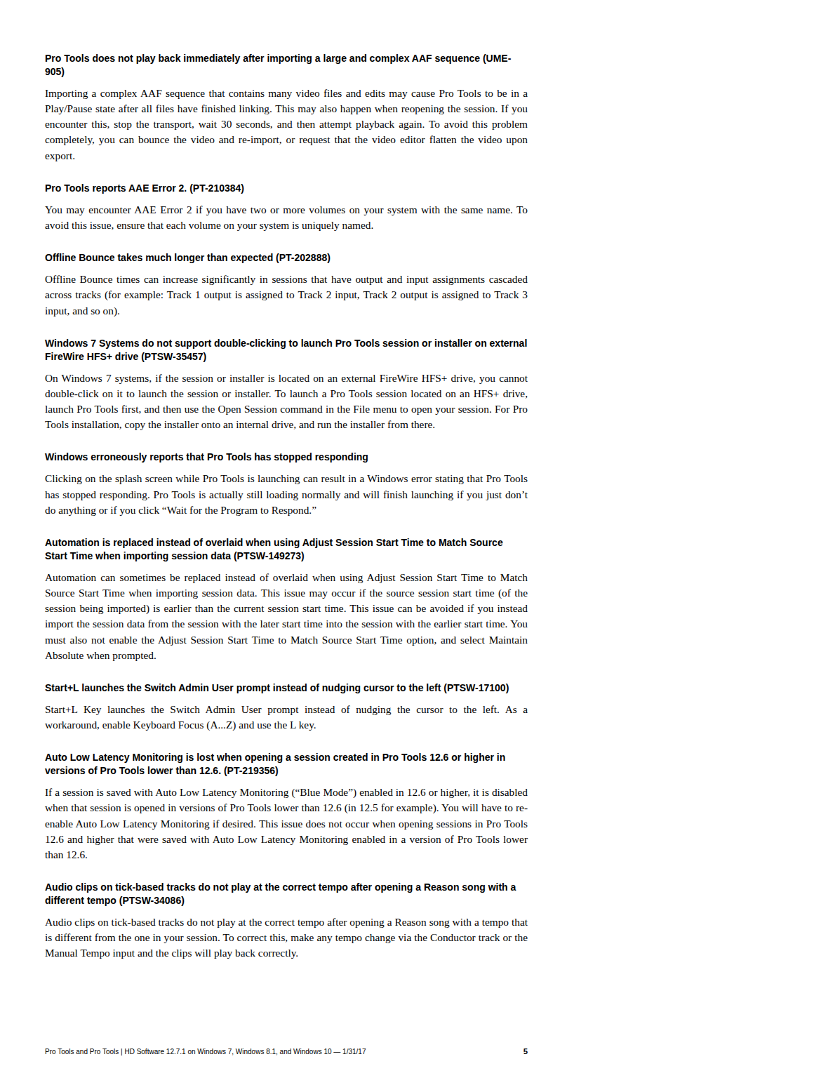Pro Tools does not play back immediately after importing a large and complex AAF sequence (UME-905)
Importing a complex AAF sequence that contains many video files and edits may cause Pro Tools to be in a Play/Pause state after all files have finished linking. This may also happen when reopening the session. If you encounter this, stop the transport, wait 30 seconds, and then attempt playback again. To avoid this problem completely, you can bounce the video and re-import, or request that the video editor flatten the video upon export.
Pro Tools reports AAE Error 2. (PT-210384)
You may encounter AAE Error 2 if you have two or more volumes on your system with the same name. To avoid this issue, ensure that each volume on your system is uniquely named.
Offline Bounce takes much longer than expected (PT-202888)
Offline Bounce times can increase significantly in sessions that have output and input assignments cascaded across tracks (for example: Track 1 output is assigned to Track 2 input, Track 2 output is assigned to Track 3 input, and so on).
Windows 7 Systems do not support double-clicking to launch Pro Tools session or installer on external FireWire HFS+ drive (PTSW-35457)
On Windows 7 systems, if the session or installer is located on an external FireWire HFS+ drive, you cannot double-click on it to launch the session or installer. To launch a Pro Tools session located on an HFS+ drive, launch Pro Tools first, and then use the Open Session command in the File menu to open your session. For Pro Tools installation, copy the installer onto an internal drive, and run the installer from there.
Windows erroneously reports that Pro Tools has stopped responding
Clicking on the splash screen while Pro Tools is launching can result in a Windows error stating that Pro Tools has stopped responding. Pro Tools is actually still loading normally and will finish launching if you just don’t do anything or if you click “Wait for the Program to Respond.”
Automation is replaced instead of overlaid when using Adjust Session Start Time to Match Source Start Time when importing session data (PTSW-149273)
Automation can sometimes be replaced instead of overlaid when using Adjust Session Start Time to Match Source Start Time when importing session data. This issue may occur if the source session start time (of the session being imported) is earlier than the current session start time. This issue can be avoided if you instead import the session data from the session with the later start time into the session with the earlier start time. You must also not enable the Adjust Session Start Time to Match Source Start Time option, and select Maintain Absolute when prompted.
Start+L launches the Switch Admin User prompt instead of nudging cursor to the left (PTSW-17100)
Start+L Key launches the Switch Admin User prompt instead of nudging the cursor to the left. As a workaround, enable Keyboard Focus (A...Z) and use the L key.
Auto Low Latency Monitoring is lost when opening a session created in Pro Tools 12.6 or higher in versions of Pro Tools lower than 12.6. (PT-219356)
If a session is saved with Auto Low Latency Monitoring (“Blue Mode”) enabled in 12.6 or higher, it is disabled when that session is opened in versions of Pro Tools lower than 12.6 (in 12.5 for example). You will have to re-enable Auto Low Latency Monitoring if desired. This issue does not occur when opening sessions in Pro Tools 12.6 and higher that were saved with Auto Low Latency Monitoring enabled in a version of Pro Tools lower than 12.6.
Audio clips on tick-based tracks do not play at the correct tempo after opening a Reason song with a different tempo (PTSW-34086)
Audio clips on tick-based tracks do not play at the correct tempo after opening a Reason song with a tempo that is different from the one in your session. To correct this, make any tempo change via the Conductor track or the Manual Tempo input and the clips will play back correctly.
Pro Tools and Pro Tools | HD Software 12.7.1 on Windows 7, Windows 8.1, and Windows 10 — 1/31/17 5